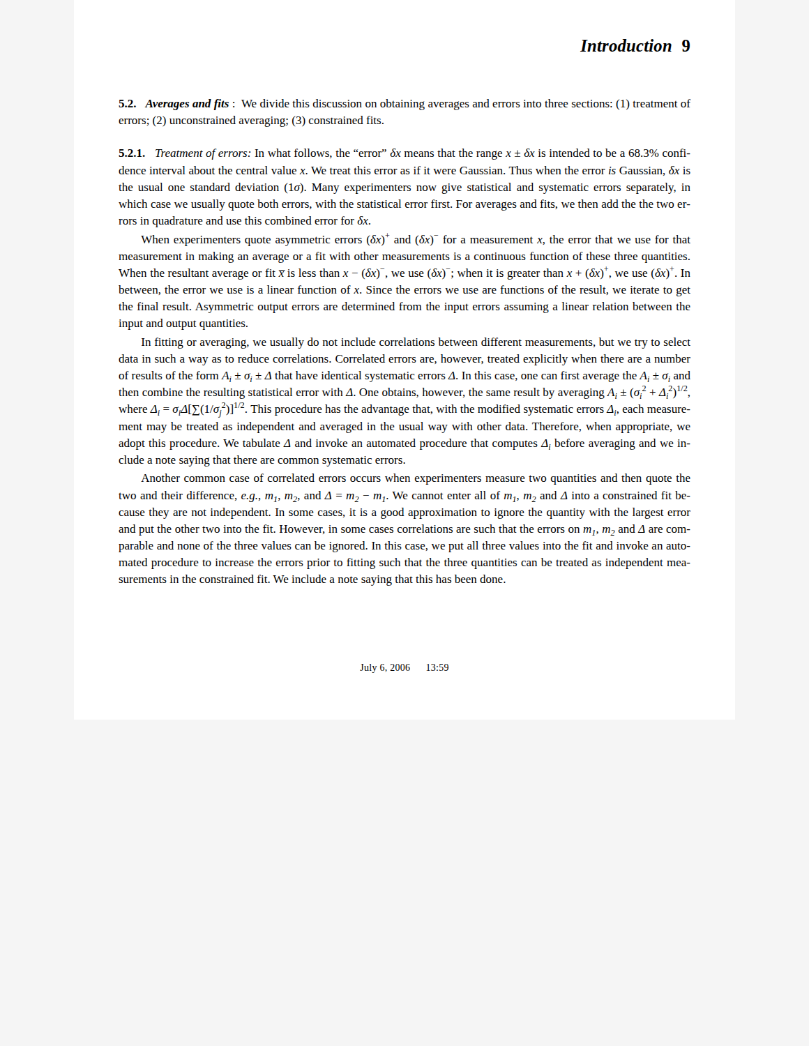Introduction9
5.2. Averages and fits : We divide this discussion on obtaining averages and errors into three sections: (1) treatment of errors; (2) unconstrained averaging; (3) constrained fits.
5.2.1. Treatment of errors: In what follows, the “error” δx means that the range x ± δx is intended to be a 68.3% confidence interval about the central value x. We treat this error as if it were Gaussian. Thus when the error is Gaussian, δx is the usual one standard deviation (1σ). Many experimenters now give statistical and systematic errors separately, in which case we usually quote both errors, with the statistical error first. For averages and fits, we then add the the two errors in quadrature and use this combined error for δx.
When experimenters quote asymmetric errors (δx)+ and (δx)− for a measurement x, the error that we use for that measurement in making an average or a fit with other measurements is a continuous function of these three quantities. When the resultant average or fit x̅ is less than x − (δx)−, we use (δx)−; when it is greater than x + (δx)+, we use (δx)+. In between, the error we use is a linear function of x. Since the errors we use are functions of the result, we iterate to get the final result. Asymmetric output errors are determined from the input errors assuming a linear relation between the input and output quantities.
In fitting or averaging, we usually do not include correlations between different measurements, but we try to select data in such a way as to reduce correlations. Correlated errors are, however, treated explicitly when there are a number of results of the form Ai ± σi ± Δ that have identical systematic errors Δ. In this case, one can first average the Ai ± σi and then combine the resulting statistical error with Δ. One obtains, however, the same result by averaging Ai ± (σi2 + Δi2)1/2, where Δi = σi Δ[∑(1/σj2)]1/2. This procedure has the advantage that, with the modified systematic errors Δi, each measurement may be treated as independent and averaged in the usual way with other data. Therefore, when appropriate, we adopt this procedure. We tabulate Δ and invoke an automated procedure that computes Δi before averaging and we include a note saying that there are common systematic errors.
Another common case of correlated errors occurs when experimenters measure two quantities and then quote the two and their difference, e.g., m1, m2, and Δ = m2 − m1. We cannot enter all of m1, m2 and Δ into a constrained fit because they are not independent. In some cases, it is a good approximation to ignore the quantity with the largest error and put the other two into the fit. However, in some cases correlations are such that the errors on m1, m2 and Δ are comparable and none of the three values can be ignored. In this case, we put all three values into the fit and invoke an automated procedure to increase the errors prior to fitting such that the three quantities can be treated as independent measurements in the constrained fit. We include a note saying that this has been done.
July 6, 200613:59